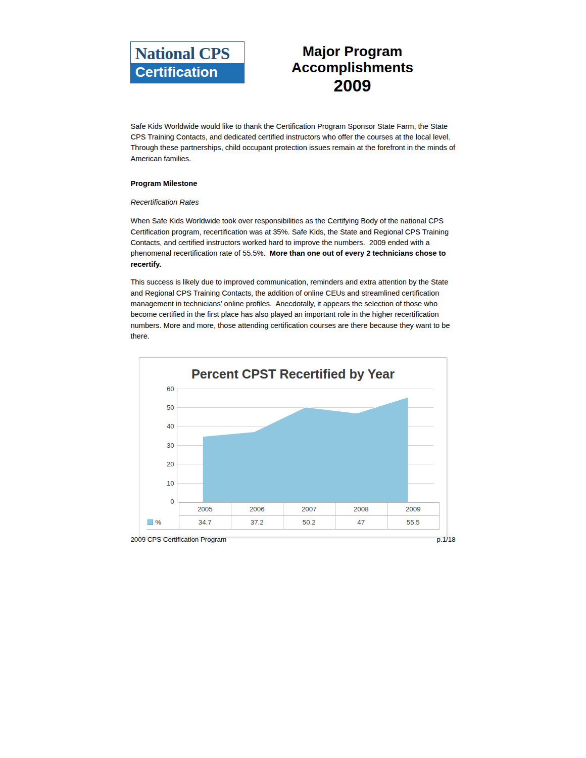National CPS
Certification
Major Program Accomplishments
2009
Safe Kids Worldwide would like to thank the Certification Program Sponsor State Farm, the State CPS Training Contacts, and dedicated certified instructors who offer the courses at the local level. Through these partnerships, child occupant protection issues remain at the forefront in the minds of American families.
Program Milestone
Recertification Rates
When Safe Kids Worldwide took over responsibilities as the Certifying Body of the national CPS Certification program, recertification was at 35%. Safe Kids, the State and Regional CPS Training Contacts, and certified instructors worked hard to improve the numbers. 2009 ended with a phenomenal recertification rate of 55.5%. More than one out of every 2 technicians chose to recertify.
This success is likely due to improved communication, reminders and extra attention by the State and Regional CPS Training Contacts, the addition of online CEUs and streamlined certification management in technicians’ online profiles. Anecdotally, it appears the selection of those who become certified in the first place has also played an important role in the higher recertification numbers. More and more, those attending certification courses are there because they want to be there.
Percent CPST Recertified by Year
60
50
40
30
20
10
0
Area chart: x positions at category centers (10%,30%,50%,70%,90%); y = 100 - (value/60*100) in percent of plot height
| | 2005 | 2006 | 2007 | 2008 | 2009 |
| % | 34.7 | 37.2 | 50.2 | 47 | 55.5 |
2009 CPS Certification Program p.1/18